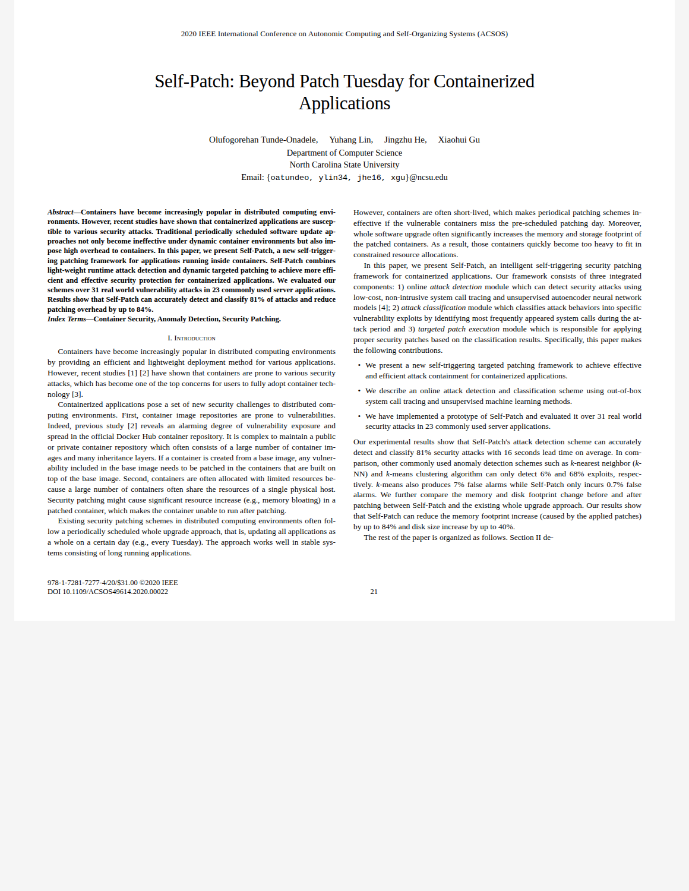2020 IEEE International Conference on Autonomic Computing and Self-Organizing Systems (ACSOS)
Self-Patch: Beyond Patch Tuesday for Containerized
Applications
Olufogorehan Tunde-Onadele, Yuhang Lin, Jingzhu He, Xiaohui Gu
Department of Computer Science
North Carolina State University
Email: {oatundeo, ylin34, jhe16, xgu}@ncsu.edu
Abstract—Containers have become increasingly popular in distributed computing environments. However, recent studies have shown that containerized applications are susceptible to various security attacks. Traditional periodically scheduled software update approaches not only become ineffective under dynamic container environments but also impose high overhead to containers. In this paper, we present Self-Patch, a new self-triggering patching framework for applications running inside containers. Self-Patch combines light-weight runtime attack detection and dynamic targeted patching to achieve more efficient and effective security protection for containerized applications. We evaluated our schemes over 31 real world vulnerability attacks in 23 commonly used server applications. Results show that Self-Patch can accurately detect and classify 81% of attacks and reduce patching overhead by up to 84%.
Index Terms—Container Security, Anomaly Detection, Security Patching.
I. Introduction
Containers have become increasingly popular in distributed computing environments by providing an efficient and lightweight deployment method for various applications. However, recent studies [1] [2] have shown that containers are prone to various security attacks, which has become one of the top concerns for users to fully adopt container technology [3].
Containerized applications pose a set of new security challenges to distributed computing environments. First, container image repositories are prone to vulnerabilities. Indeed, previous study [2] reveals an alarming degree of vulnerability exposure and spread in the official Docker Hub container repository. It is complex to maintain a public or private container repository which often consists of a large number of container images and many inheritance layers. If a container is created from a base image, any vulnerability included in the base image needs to be patched in the containers that are built on top of the base image. Second, containers are often allocated with limited resources because a large number of containers often share the resources of a single physical host. Security patching might cause significant resource increase (e.g., memory bloating) in a patched container, which makes the container unable to run after patching.
Existing security patching schemes in distributed computing environments often follow a periodically scheduled whole upgrade approach, that is, updating all applications as a whole on a certain day (e.g., every Tuesday). The approach works well in stable systems consisting of long running applications.
However, containers are often short-lived, which makes periodical patching schemes ineffective if the vulnerable containers miss the pre-scheduled patching day. Moreover, whole software upgrade often significantly increases the memory and storage footprint of the patched containers. As a result, those containers quickly become too heavy to fit in constrained resource allocations.
In this paper, we present Self-Patch, an intelligent self-triggering security patching framework for containerized applications. Our framework consists of three integrated components: 1) online attack detection module which can detect security attacks using low-cost, non-intrusive system call tracing and unsupervised autoencoder neural network models [4]; 2) attack classification module which classifies attack behaviors into specific vulnerability exploits by identifying most frequently appeared system calls during the attack period and 3) targeted patch execution module which is responsible for applying proper security patches based on the classification results. Specifically, this paper makes the following contributions.
We present a new self-triggering targeted patching framework to achieve effective and efficient attack containment for containerized applications.
We describe an online attack detection and classification scheme using out-of-box system call tracing and unsupervised machine learning methods.
We have implemented a prototype of Self-Patch and evaluated it over 31 real world security attacks in 23 commonly used server applications.
Our experimental results show that Self-Patch's attack detection scheme can accurately detect and classify 81% security attacks with 16 seconds lead time on average. In comparison, other commonly used anomaly detection schemes such as k-nearest neighbor (k-NN) and k-means clustering algorithm can only detect 6% and 68% exploits, respectively. k-means also produces 7% false alarms while Self-Patch only incurs 0.7% false alarms. We further compare the memory and disk footprint change before and after patching between Self-Patch and the existing whole upgrade approach. Our results show that Self-Patch can reduce the memory footprint increase (caused by the applied patches) by up to 84% and disk size increase by up to 40%.
The rest of the paper is organized as follows. Section II de-
978-1-7281-7277-4/20/$31.00 ©2020 IEEE
DOI 10.1109/ACSOS49614.2020.00022
21